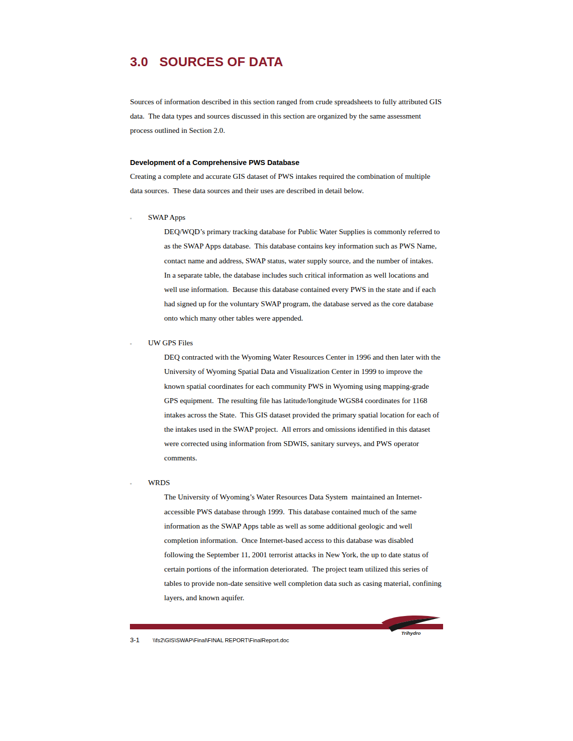3.0 SOURCES OF DATA
Sources of information described in this section ranged from crude spreadsheets to fully attributed GIS data. The data types and sources discussed in this section are organized by the same assessment process outlined in Section 2.0.
Development of a Comprehensive PWS Database
Creating a complete and accurate GIS dataset of PWS intakes required the combination of multiple data sources. These data sources and their uses are described in detail below.
▫ SWAP Apps
DEQ/WQD’s primary tracking database for Public Water Supplies is commonly referred to as the SWAP Apps database. This database contains key information such as PWS Name, contact name and address, SWAP status, water supply source, and the number of intakes. In a separate table, the database includes such critical information as well locations and well use information. Because this database contained every PWS in the state and if each had signed up for the voluntary SWAP program, the database served as the core database onto which many other tables were appended.
▫ UW GPS Files
DEQ contracted with the Wyoming Water Resources Center in 1996 and then later with the University of Wyoming Spatial Data and Visualization Center in 1999 to improve the known spatial coordinates for each community PWS in Wyoming using mapping-grade GPS equipment. The resulting file has latitude/longitude WGS84 coordinates for 1168 intakes across the State. This GIS dataset provided the primary spatial location for each of the intakes used in the SWAP project. All errors and omissions identified in this dataset were corrected using information from SDWIS, sanitary surveys, and PWS operator comments.
▫ WRDS
The University of Wyoming’s Water Resources Data System maintained an Internet-accessible PWS database through 1999. This database contained much of the same information as the SWAP Apps table as well as some additional geologic and well completion information. Once Internet-based access to this database was disabled following the September 11, 2001 terrorist attacks in New York, the up to date status of certain portions of the information deteriorated. The project team utilized this series of tables to provide non-date sensitive well completion data such as casing material, confining layers, and known aquifer.
3-1\\fs2\GIS\SWAP\Final\FINAL REPORT\FinalReport.doc
Trihydro